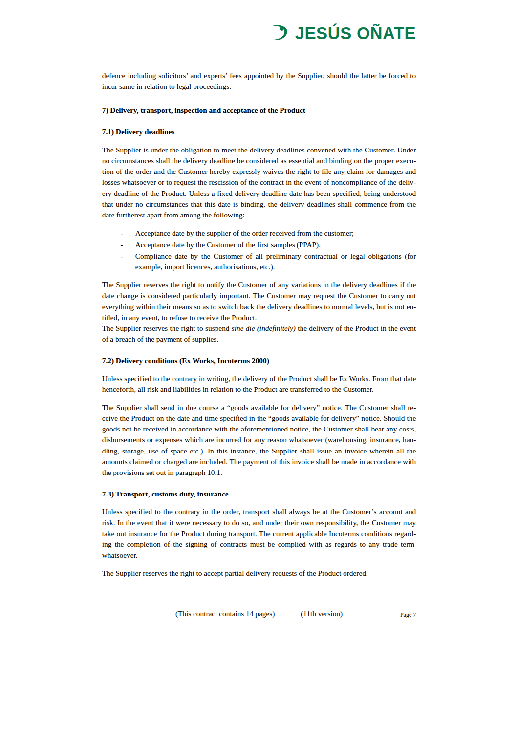JESÚS OÑATE
defence including solicitors’ and experts’ fees appointed by the Supplier, should the latter be forced to incur same in relation to legal proceedings.
7) Delivery, transport, inspection and acceptance of the Product
7.1) Delivery deadlines
The Supplier is under the obligation to meet the delivery deadlines convened with the Customer. Under no circumstances shall the delivery deadline be considered as essential and binding on the proper execution of the order and the Customer hereby expressly waives the right to file any claim for damages and losses whatsoever or to request the rescission of the contract in the event of noncompliance of the delivery deadline of the Product. Unless a fixed delivery deadline date has been specified, being understood that under no circumstances that this date is binding, the delivery deadlines shall commence from the date furtherest apart from among the following:
Acceptance date by the supplier of the order received from the customer;
Acceptance date by the Customer of the first samples (PPAP).
Compliance date by the Customer of all preliminary contractual or legal obligations (for example, import licences, authorisations, etc.).
The Supplier reserves the right to notify the Customer of any variations in the delivery deadlines if the date change is considered particularly important. The Customer may request the Customer to carry out everything within their means so as to switch back the delivery deadlines to normal levels, but is not entitled, in any event, to refuse to receive the Product.
The Supplier reserves the right to suspend sine die (indefinitely) the delivery of the Product in the event of a breach of the payment of supplies.
7.2) Delivery conditions (Ex Works, Incoterms 2000)
Unless specified to the contrary in writing, the delivery of the Product shall be Ex Works. From that date henceforth, all risk and liabilities in relation to the Product are transferred to the Customer.
The Supplier shall send in due course a “goods available for delivery” notice. The Customer shall receive the Product on the date and time specified in the “goods available for delivery” notice. Should the goods not be received in accordance with the aforementioned notice, the Customer shall bear any costs, disbursements or expenses which are incurred for any reason whatsoever (warehousing, insurance, handling, storage, use of space etc.). In this instance, the Supplier shall issue an invoice wherein all the amounts claimed or charged are included. The payment of this invoice shall be made in accordance with the provisions set out in paragraph 10.1.
7.3) Transport, customs duty, insurance
Unless specified to the contrary in the order, transport shall always be at the Customer’s account and risk. In the event that it were necessary to do so, and under their own responsibility, the Customer may take out insurance for the Product during transport. The current applicable Incoterms conditions regarding the completion of the signing of contracts must be complied with as regards to any trade term whatsoever.
The Supplier reserves the right to accept partial delivery requests of the Product ordered.
(This contract contains 14 pages) (11th version) Page 7